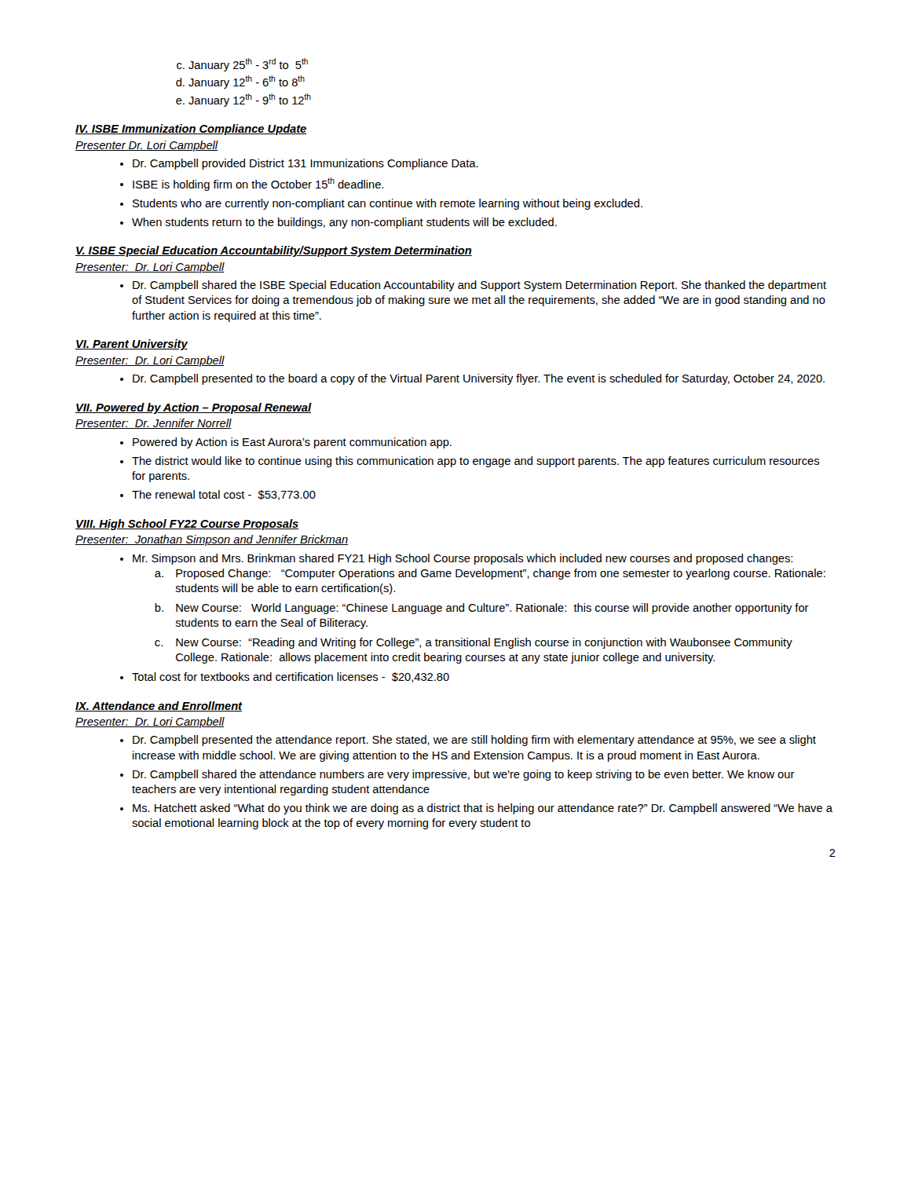January 25th - 3rd to 5th
January 12th - 6th to 8th
January 12th - 9th to 12th
IV. ISBE Immunization Compliance Update
Presenter Dr. Lori Campbell
Dr. Campbell provided District 131 Immunizations Compliance Data.
ISBE is holding firm on the October 15th deadline.
Students who are currently non-compliant can continue with remote learning without being excluded.
When students return to the buildings, any non-compliant students will be excluded.
V. ISBE Special Education Accountability/Support System Determination
Presenter: Dr. Lori Campbell
Dr. Campbell shared the ISBE Special Education Accountability and Support System Determination Report. She thanked the department of Student Services for doing a tremendous job of making sure we met all the requirements, she added “We are in good standing and no further action is required at this time”.
VI. Parent University
Presenter: Dr. Lori Campbell
Dr. Campbell presented to the board a copy of the Virtual Parent University flyer. The event is scheduled for Saturday, October 24, 2020.
VII. Powered by Action – Proposal Renewal
Presenter: Dr. Jennifer Norrell
Powered by Action is East Aurora’s parent communication app.
The district would like to continue using this communication app to engage and support parents. The app features curriculum resources for parents.
The renewal total cost - $53,773.00
VIII. High School FY22 Course Proposals
Presenter: Jonathan Simpson and Jennifer Brickman
Mr. Simpson and Mrs. Brinkman shared FY21 High School Course proposals which included new courses and proposed changes:
Proposed Change: “Computer Operations and Game Development”, change from one semester to yearlong course. Rationale: students will be able to earn certification(s).
New Course: World Language: “Chinese Language and Culture”. Rationale: this course will provide another opportunity for students to earn the Seal of Biliteracy.
New Course: “Reading and Writing for College”, a transitional English course in conjunction with Waubonsee Community College. Rationale: allows placement into credit bearing courses at any state junior college and university.
Total cost for textbooks and certification licenses - $20,432.80
IX. Attendance and Enrollment
Presenter: Dr. Lori Campbell
Dr. Campbell presented the attendance report. She stated, we are still holding firm with elementary attendance at 95%, we see a slight increase with middle school. We are giving attention to the HS and Extension Campus. It is a proud moment in East Aurora.
Dr. Campbell shared the attendance numbers are very impressive, but we're going to keep striving to be even better. We know our teachers are very intentional regarding student attendance
Ms. Hatchett asked “What do you think we are doing as a district that is helping our attendance rate?” Dr. Campbell answered “We have a social emotional learning block at the top of every morning for every student to
2